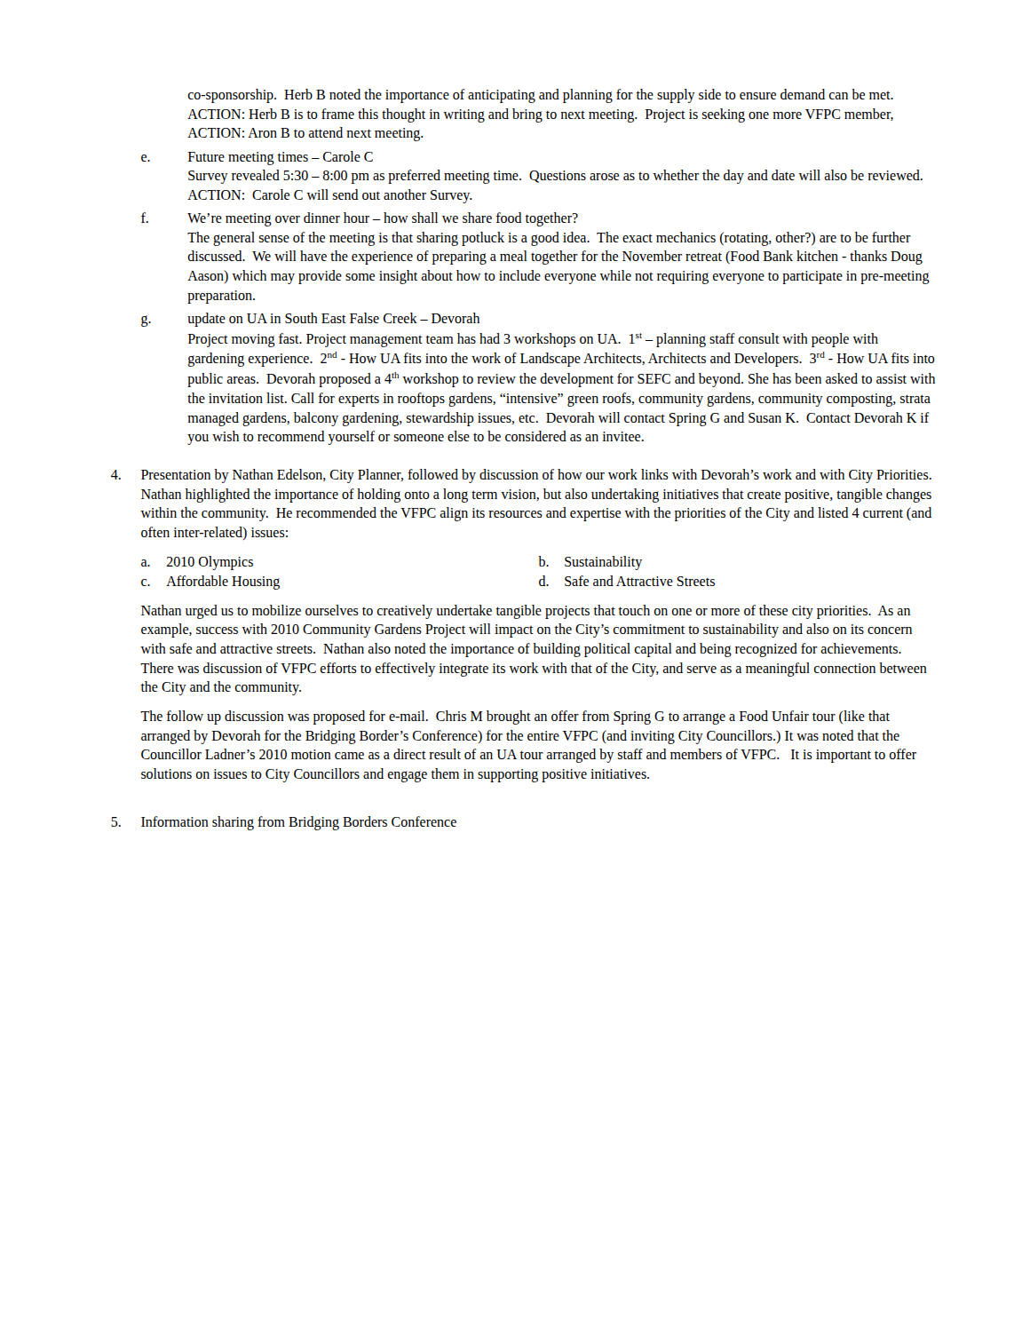co-sponsorship. Herb B noted the importance of anticipating and planning for the supply side to ensure demand can be met. ACTION: Herb B is to frame this thought in writing and bring to next meeting. Project is seeking one more VFPC member, ACTION: Aron B to attend next meeting.
e.
Future meeting times – Carole C
Survey revealed 5:30 – 8:00 pm as preferred meeting time. Questions arose as to whether the day and date will also be reviewed. ACTION: Carole C will send out another Survey.
f.
We’re meeting over dinner hour – how shall we share food together?
The general sense of the meeting is that sharing potluck is a good idea. The exact mechanics (rotating, other?) are to be further discussed. We will have the experience of preparing a meal together for the November retreat (Food Bank kitchen - thanks Doug Aason) which may provide some insight about how to include everyone while not requiring everyone to participate in pre-meeting preparation.
g.
update on UA in South East False Creek – Devorah
Project moving fast. Project management team has had 3 workshops on UA. 1st – planning staff consult with people with gardening experience. 2nd - How UA fits into the work of Landscape Architects, Architects and Developers. 3rd - How UA fits into public areas. Devorah proposed a 4th workshop to review the development for SEFC and beyond. She has been asked to assist with the invitation list. Call for experts in rooftops gardens, “intensive” green roofs, community gardens, community composting, strata managed gardens, balcony gardening, stewardship issues, etc. Devorah will contact Spring G and Susan K. Contact Devorah K if you wish to recommend yourself or someone else to be considered as an invitee.
4.
Presentation by Nathan Edelson, City Planner, followed by discussion of how our work links with Devorah’s work and with City Priorities.
Nathan highlighted the importance of holding onto a long term vision, but also undertaking initiatives that create positive, tangible changes within the community. He recommended the VFPC align its resources and expertise with the priorities of the City and listed 4 current (and often inter-related) issues:
a.
2010 Olympics
b.
Sustainability
c.
Affordable Housing
d.
Safe and Attractive Streets
Nathan urged us to mobilize ourselves to creatively undertake tangible projects that touch on one or more of these city priorities. As an example, success with 2010 Community Gardens Project will impact on the City’s commitment to sustainability and also on its concern with safe and attractive streets. Nathan also noted the importance of building political capital and being recognized for achievements. There was discussion of VFPC efforts to effectively integrate its work with that of the City, and serve as a meaningful connection between the City and the community.
The follow up discussion was proposed for e-mail. Chris M brought an offer from Spring G to arrange a Food Unfair tour (like that arranged by Devorah for the Bridging Border’s Conference) for the entire VFPC (and inviting City Councillors.) It was noted that the Councillor Ladner’s 2010 motion came as a direct result of an UA tour arranged by staff and members of VFPC. It is important to offer solutions on issues to City Councillors and engage them in supporting positive initiatives.
5.
Information sharing from Bridging Borders Conference